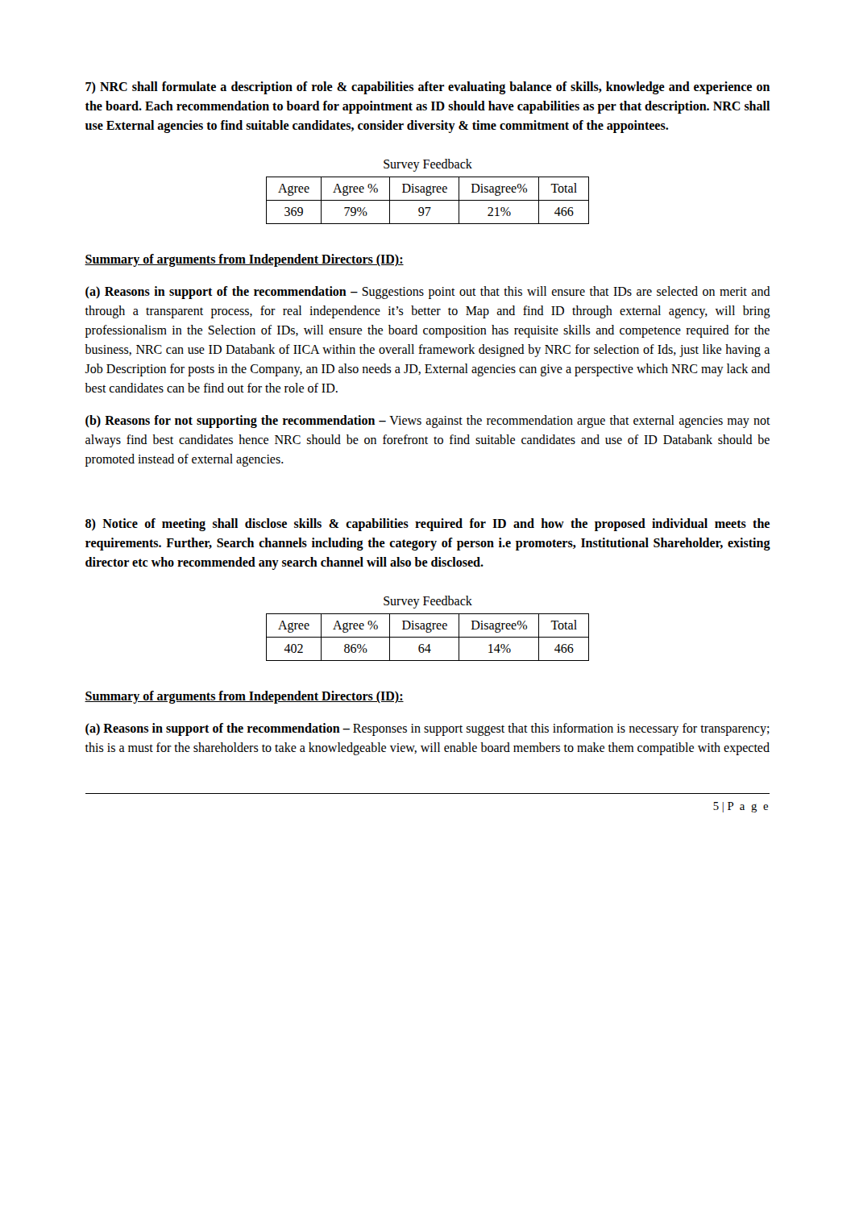7) NRC shall formulate a description of role & capabilities after evaluating balance of skills, knowledge and experience on the board. Each recommendation to board for appointment as ID should have capabilities as per that description. NRC shall use External agencies to find suitable candidates, consider diversity & time commitment of the appointees.
Survey Feedback
| Agree | Agree % | Disagree | Disagree% | Total |
| 369 | 79% | 97 | 21% | 466 |
Summary of arguments from Independent Directors (ID):
(a) Reasons in support of the recommendation – Suggestions point out that this will ensure that IDs are selected on merit and through a transparent process, for real independence it’s better to Map and find ID through external agency, will bring professionalism in the Selection of IDs, will ensure the board composition has requisite skills and competence required for the business, NRC can use ID Databank of IICA within the overall framework designed by NRC for selection of Ids, just like having a Job Description for posts in the Company, an ID also needs a JD, External agencies can give a perspective which NRC may lack and best candidates can be find out for the role of ID.
(b) Reasons for not supporting the recommendation – Views against the recommendation argue that external agencies may not always find best candidates hence NRC should be on forefront to find suitable candidates and use of ID Databank should be promoted instead of external agencies.
8) Notice of meeting shall disclose skills & capabilities required for ID and how the proposed individual meets the requirements. Further, Search channels including the category of person i.e promoters, Institutional Shareholder, existing director etc who recommended any search channel will also be disclosed.
Survey Feedback
| Agree | Agree % | Disagree | Disagree% | Total |
| 402 | 86% | 64 | 14% | 466 |
Summary of arguments from Independent Directors (ID):
(a) Reasons in support of the recommendation – Responses in support suggest that this information is necessary for transparency; this is a must for the shareholders to take a knowledgeable view, will enable board members to make them compatible with expected
5 | P a g e